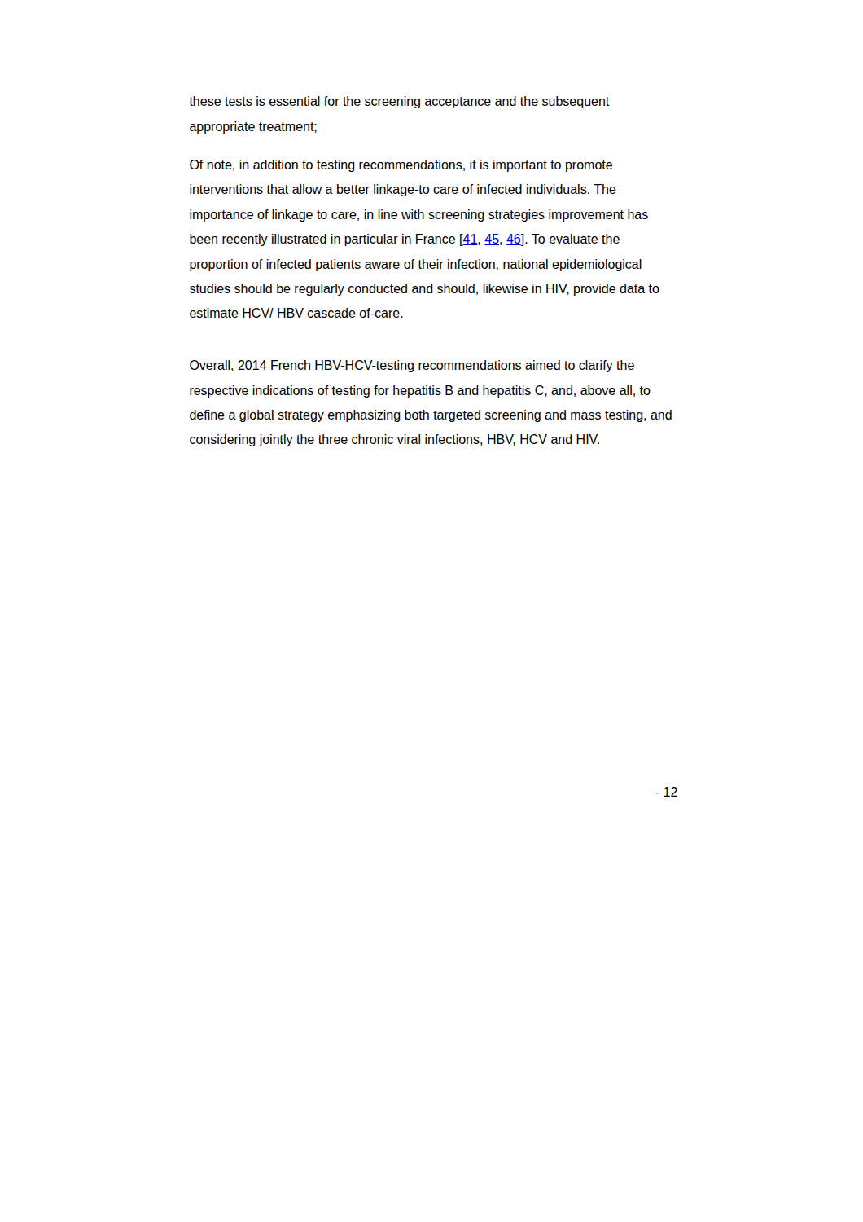these tests is essential for the screening acceptance and the subsequent appropriate treatment;
Of note, in addition to testing recommendations, it is important to promote interventions that allow a better linkage-to care of infected individuals. The importance of linkage to care, in line with screening strategies improvement has been recently illustrated in particular in France [41, 45, 46]. To evaluate the proportion of infected patients aware of their infection, national epidemiological studies should be regularly conducted and should, likewise in HIV, provide data to estimate HCV/ HBV cascade of-care.
Overall, 2014 French HBV-HCV-testing recommendations aimed to clarify the respective indications of testing for hepatitis B and hepatitis C, and, above all, to define a global strategy emphasizing both targeted screening and mass testing, and considering jointly the three chronic viral infections, HBV, HCV and HIV.
- 12